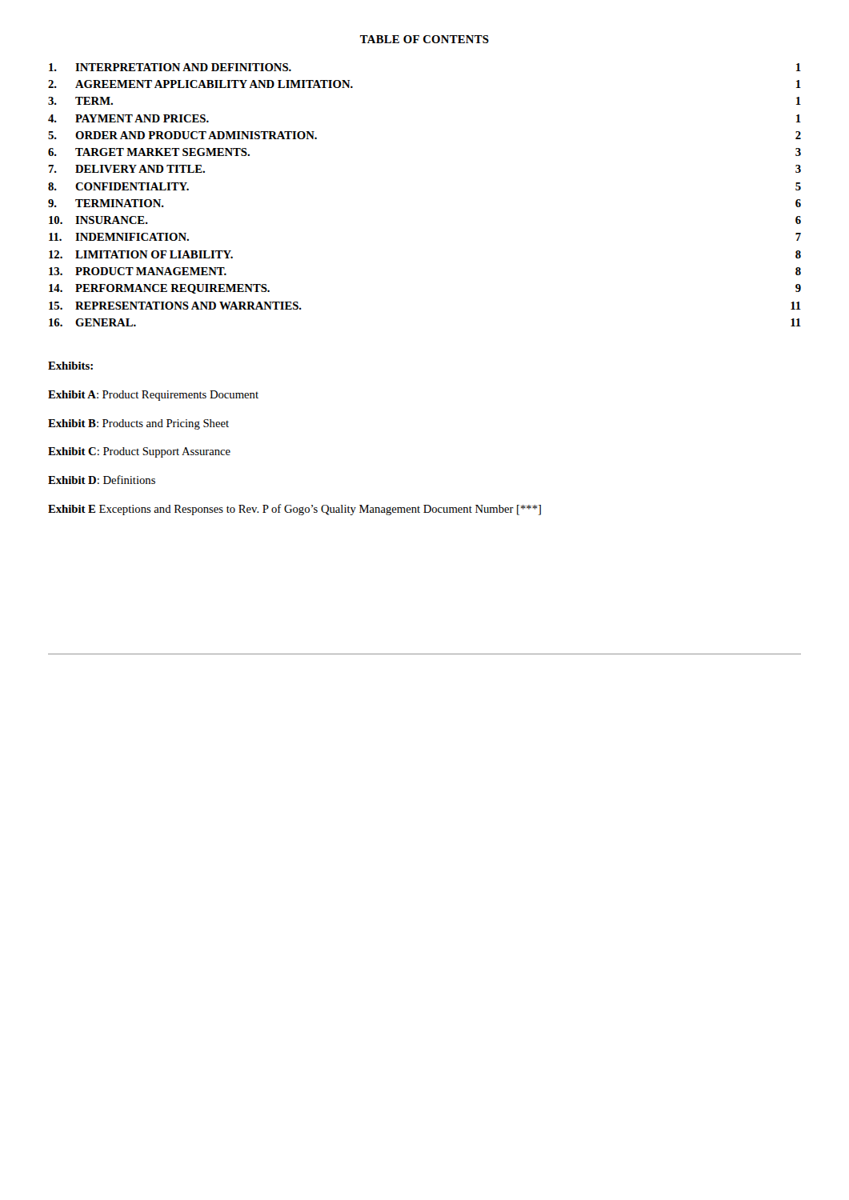TABLE OF CONTENTS
| 1. | INTERPRETATION AND DEFINITIONS. | 1 |
| 2. | AGREEMENT APPLICABILITY AND LIMITATION. | 1 |
| 3. | TERM. | 1 |
| 4. | PAYMENT AND PRICES. | 1 |
| 5. | ORDER AND PRODUCT ADMINISTRATION. | 2 |
| 6. | TARGET MARKET SEGMENTS. | 3 |
| 7. | DELIVERY AND TITLE. | 3 |
| 8. | CONFIDENTIALITY. | 5 |
| 9. | TERMINATION. | 6 |
| 10. | INSURANCE. | 6 |
| 11. | INDEMNIFICATION. | 7 |
| 12. | LIMITATION OF LIABILITY. | 8 |
| 13. | PRODUCT MANAGEMENT. | 8 |
| 14. | PERFORMANCE REQUIREMENTS. | 9 |
| 15. | REPRESENTATIONS AND WARRANTIES. | 11 |
| 16. | GENERAL. | 11 |
Exhibits:
Exhibit A: Product Requirements Document
Exhibit B: Products and Pricing Sheet
Exhibit C: Product Support Assurance
Exhibit D: Definitions
Exhibit E Exceptions and Responses to Rev. P of Gogo’s Quality Management Document Number [***]